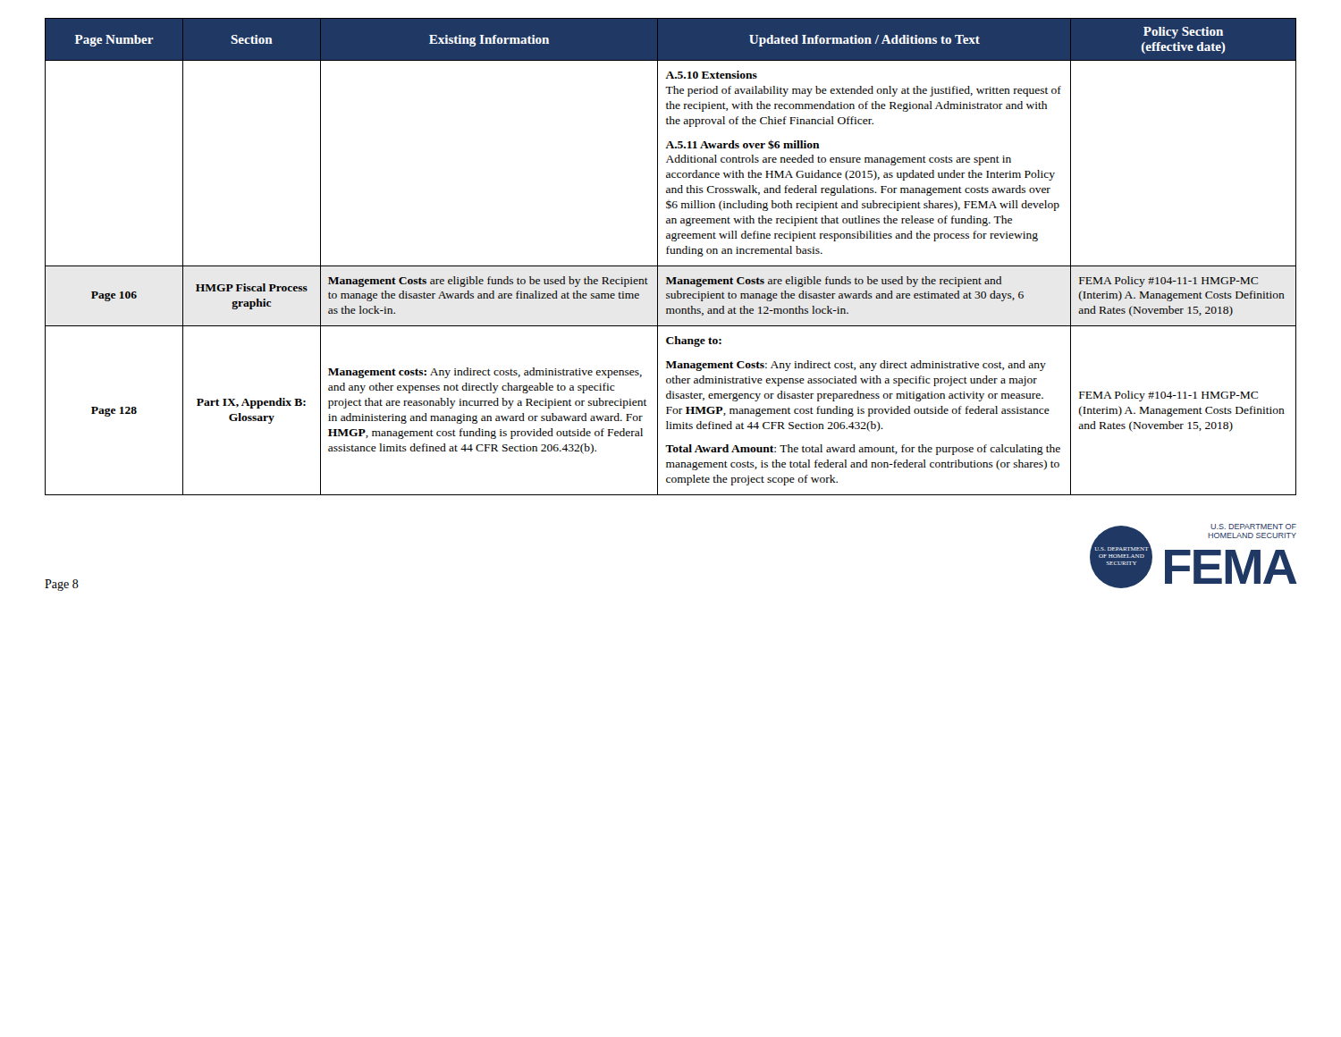| Page Number | Section | Existing Information | Updated Information / Additions to Text | Policy Section (effective date) |
| --- | --- | --- | --- | --- |
| | | | A.5.10 Extensions The period of availability may be extended only at the justified, written request of the recipient, with the recommendation of the Regional Administrator and with the approval of the Chief Financial Officer. A.5.11 Awards over $6 million Additional controls are needed to ensure management costs are spent in accordance with the HMA Guidance (2015), as updated under the Interim Policy and this Crosswalk, and federal regulations. For management costs awards over $6 million (including both recipient and subrecipient shares), FEMA will develop an agreement with the recipient that outlines the release of funding. The agreement will define recipient responsibilities and the process for reviewing funding on an incremental basis. | |
| Page 106 | HMGP Fiscal Process graphic | Management Costs are eligible funds to be used by the Recipient to manage the disaster Awards and are finalized at the same time as the lock-in. | Management Costs are eligible funds to be used by the recipient and subrecipient to manage the disaster awards and are estimated at 30 days, 6 months, and at the 12-months lock-in. | FEMA Policy #104-11-1 HMGP-MC (Interim) A. Management Costs Definition and Rates (November 15, 2018) |
| Page 128 | Part IX, Appendix B: Glossary | Management costs: Any indirect costs, administrative expenses, and any other expenses not directly chargeable to a specific project that are reasonably incurred by a Recipient or subrecipient in administering and managing an award or subaward award. For HMGP , management cost funding is provided outside of Federal assistance limits defined at 44 CFR Section 206.432(b). | Change to: Management Costs : Any indirect cost, any direct administrative cost, and any other administrative expense associated with a specific project under a major disaster, emergency or disaster preparedness or mitigation activity or measure. For HMGP , management cost funding is provided outside of federal assistance limits defined at 44 CFR Section 206.432(b). Total Award Amount : The total award amount, for the purpose of calculating the management costs, is the total federal and non-federal contributions (or shares) to complete the project scope of work. | FEMA Policy #104-11-1 HMGP-MC (Interim) A. Management Costs Definition and Rates (November 15, 2018) |
Page 8
U.S. DEPARTMENT OF HOMELAND SECURITY
U.S. DEPARTMENT OF
HOMELAND SECURITY
FEMA